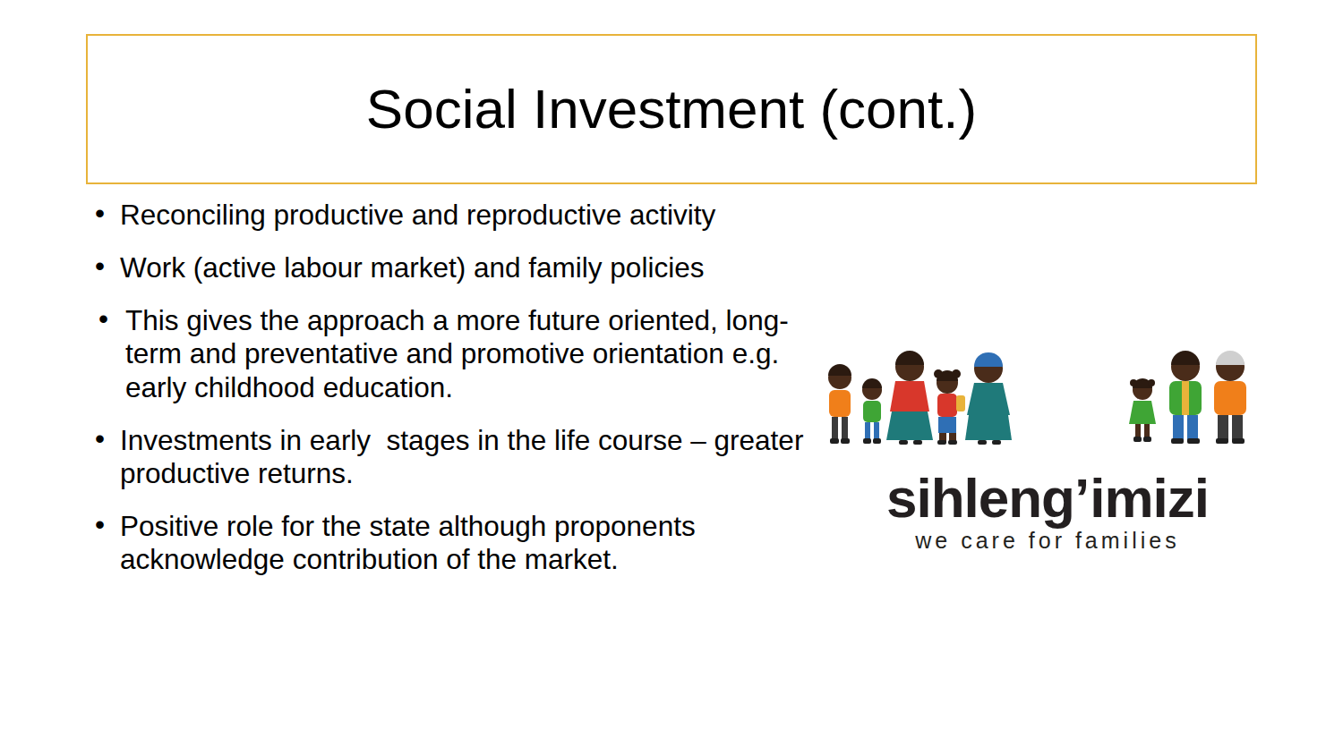Social Investment (cont.)
Reconciling productive and reproductive activity
Work (active labour market) and family policies
This gives the approach a more future oriented, long-term and preventative and promotive orientation e.g. early childhood education.
Investments in early stages in the life course – greater productive returns.
Positive role for the state although proponents acknowledge contribution of the market.
sihleng’imizi
we care for families